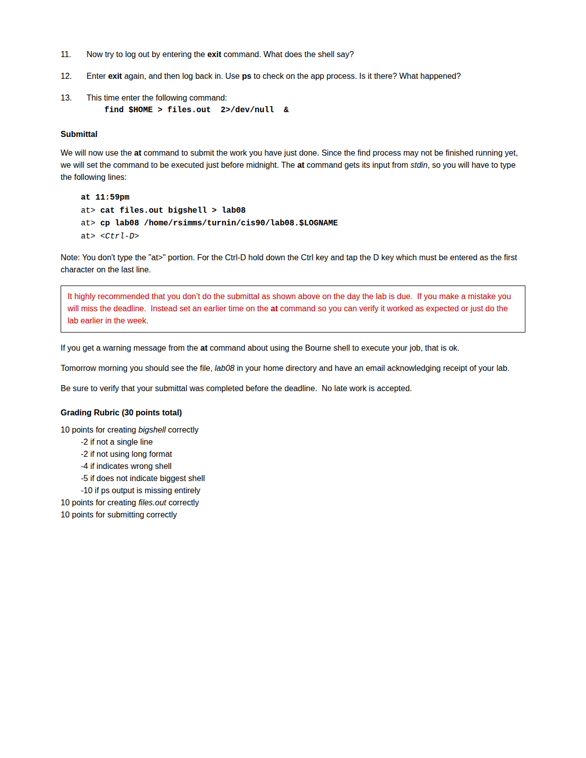11. Now try to log out by entering the exit command. What does the shell say?
12. Enter exit again, and then log back in. Use ps to check on the app process. Is it there? What happened?
13. This time enter the following command: find $HOME > files.out 2>/dev/null &
Submittal
We will now use the at command to submit the work you have just done. Since the find process may not be finished running yet, we will set the command to be executed just before midnight. The at command gets its input from stdin, so you will have to type the following lines:
at 11:59pm
at> cat files.out bigshell > lab08
at> cp lab08 /home/rsimms/turnin/cis90/lab08.$LOGNAME
at> <Ctrl-D>
Note: You don't type the "at>" portion. For the Ctrl-D hold down the Ctrl key and tap the D key which must be entered as the first character on the last line.
It highly recommended that you don’t do the submittal as shown above on the day the lab is due. If you make a mistake you will miss the deadline. Instead set an earlier time on the at command so you can verify it worked as expected or just do the lab earlier in the week.
If you get a warning message from the at command about using the Bourne shell to execute your job, that is ok.
Tomorrow morning you should see the file, lab08 in your home directory and have an email acknowledging receipt of your lab.
Be sure to verify that your submittal was completed before the deadline. No late work is accepted.
Grading Rubric (30 points total)
10 points for creating bigshell correctly
-2 if not a single line -2 if not using long format -4 if indicates wrong shell -5 if does not indicate biggest shell -10 if ps output is missing entirely 10 points for creating files.out correctly
10 points for submitting correctly